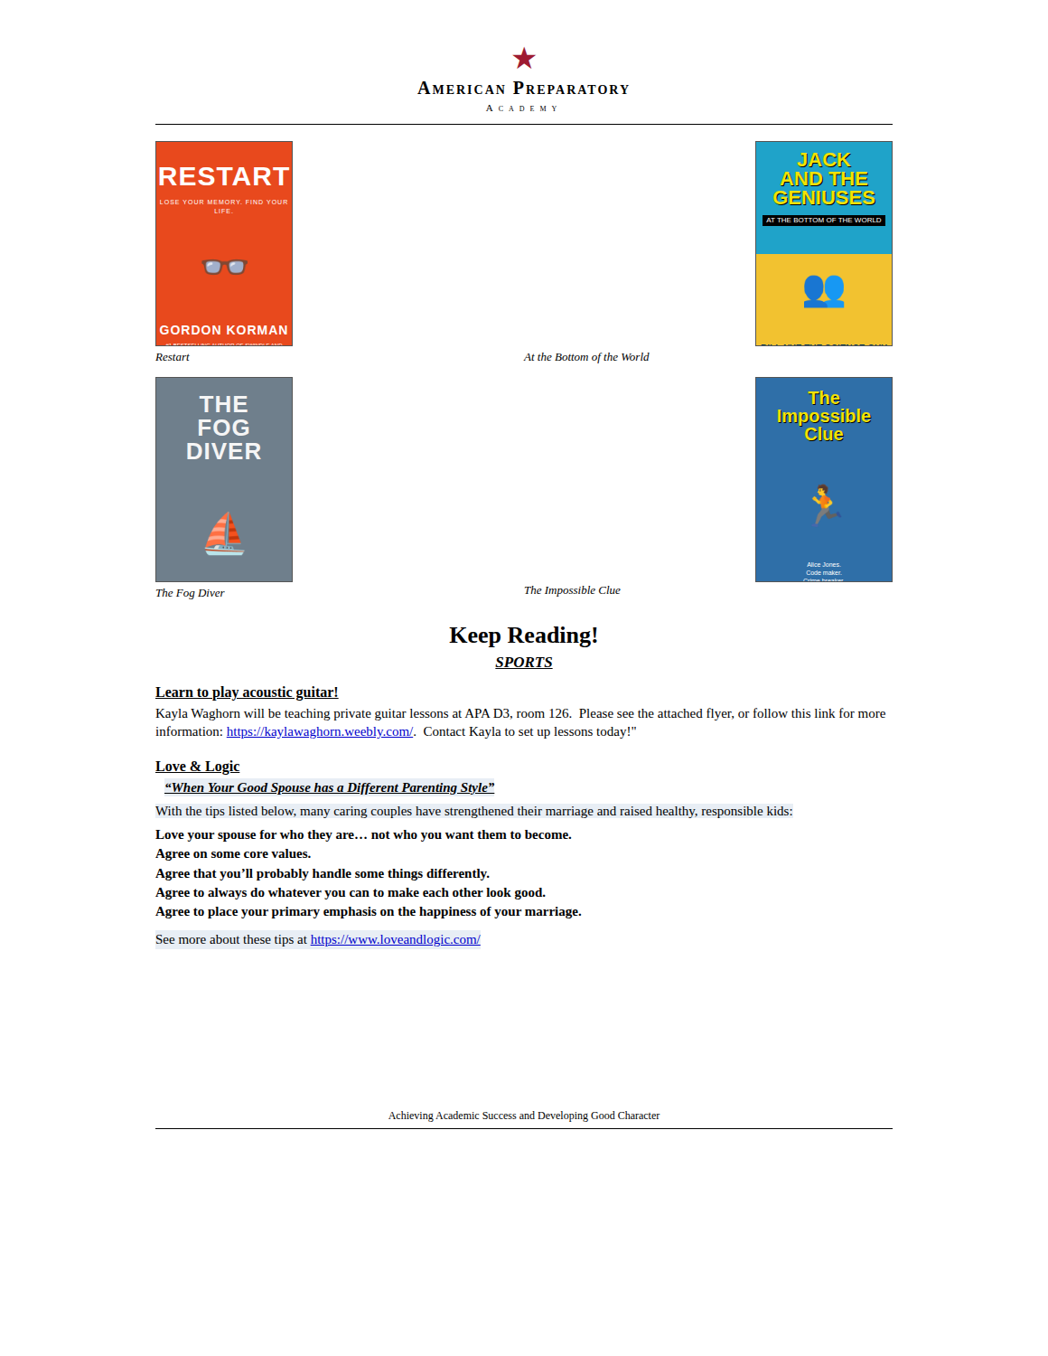★
American Preparatory
Academy
| RESTART LOSE YOUR MEMORY. FIND YOUR LIFE. 👓 GORDON KORMAN #1 BESTSELLING AUTHOR OF SWINDLE AND SLACKER Restart | JACK AND THE GENIUSES AT THE BOTTOM OF THE WORLD 👥 BILL NYE THE SCIENCE GUY & GREGORY MONE At the Bottom of the World |
| THE FOG DIVER ⛵ JOEL ROSS The Fog Diver | The Impossible Clue 🏃 Alice Jones. Code maker. Crime breaker. SARAH RUBIN The Impossible Clue |
Keep Reading!
SPORTS
Learn to play acoustic guitar!
Kayla Waghorn will be teaching private guitar lessons at APA D3, room 126. Please see the attached flyer, or follow this link for more information: https://kaylawaghorn.weebly.com/. Contact Kayla to set up lessons today!"
Love & Logic
“When Your Good Spouse has a Different Parenting Style”
With the tips listed below, many caring couples have strengthened their marriage and raised healthy, responsible kids:
Love your spouse for who they are… not who you want them to become.
Agree on some core values.
Agree that you’ll probably handle some things differently.
Agree to always do whatever you can to make each other look good.
Agree to place your primary emphasis on the happiness of your marriage.
See more about these tips at https://www.loveandlogic.com/
Achieving Academic Success and Developing Good Character